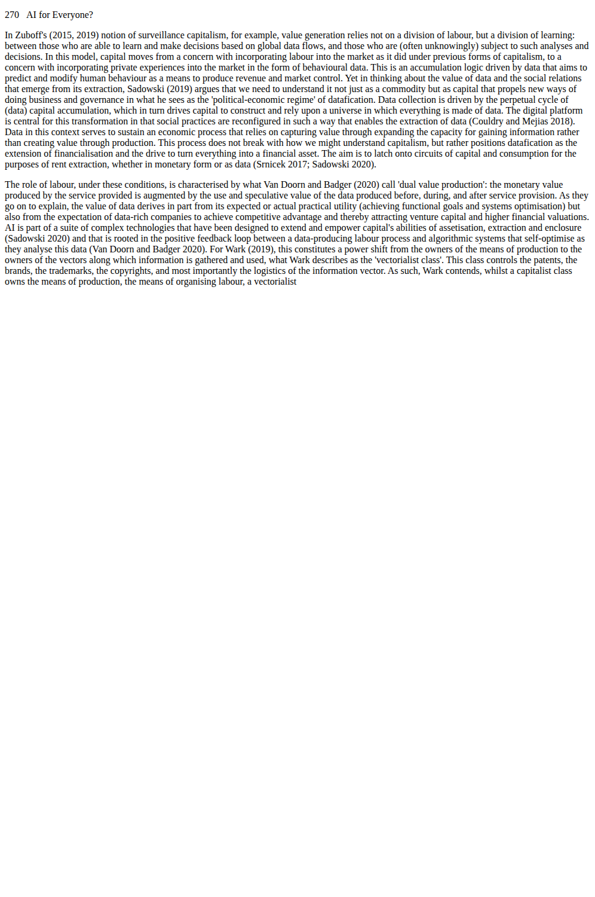270 AI for Everyone?
In Zuboff's (2015, 2019) notion of surveillance capitalism, for example, value generation relies not on a division of labour, but a division of learning: between those who are able to learn and make decisions based on global data flows, and those who are (often unknowingly) subject to such analyses and decisions. In this model, capital moves from a concern with incorporating labour into the market as it did under previous forms of capitalism, to a concern with incorporating private experiences into the market in the form of behavioural data. This is an accumulation logic driven by data that aims to predict and modify human behaviour as a means to produce revenue and market control. Yet in thinking about the value of data and the social relations that emerge from its extraction, Sadowski (2019) argues that we need to understand it not just as a commodity but as capital that propels new ways of doing business and governance in what he sees as the 'political-economic regime' of datafication. Data collection is driven by the perpetual cycle of (data) capital accumulation, which in turn drives capital to construct and rely upon a universe in which everything is made of data. The digital platform is central for this transformation in that social practices are reconfigured in such a way that enables the extraction of data (Couldry and Mejias 2018). Data in this context serves to sustain an economic process that relies on capturing value through expanding the capacity for gaining information rather than creating value through production. This process does not break with how we might understand capitalism, but rather positions datafication as the extension of financialisation and the drive to turn everything into a financial asset. The aim is to latch onto circuits of capital and consumption for the purposes of rent extraction, whether in monetary form or as data (Srnicek 2017; Sadowski 2020).
The role of labour, under these conditions, is characterised by what Van Doorn and Badger (2020) call 'dual value production': the monetary value produced by the service provided is augmented by the use and speculative value of the data produced before, during, and after service provision. As they go on to explain, the value of data derives in part from its expected or actual practical utility (achieving functional goals and systems optimisation) but also from the expectation of data-rich companies to achieve competitive advantage and thereby attracting venture capital and higher financial valuations. AI is part of a suite of complex technologies that have been designed to extend and empower capital's abilities of assetisation, extraction and enclosure (Sadowski 2020) and that is rooted in the positive feedback loop between a data-producing labour process and algorithmic systems that self-optimise as they analyse this data (Van Doorn and Badger 2020). For Wark (2019), this constitutes a power shift from the owners of the means of production to the owners of the vectors along which information is gathered and used, what Wark describes as the 'vectorialist class'. This class controls the patents, the brands, the trademarks, the copyrights, and most importantly the logistics of the information vector. As such, Wark contends, whilst a capitalist class owns the means of production, the means of organising labour, a vectorialist